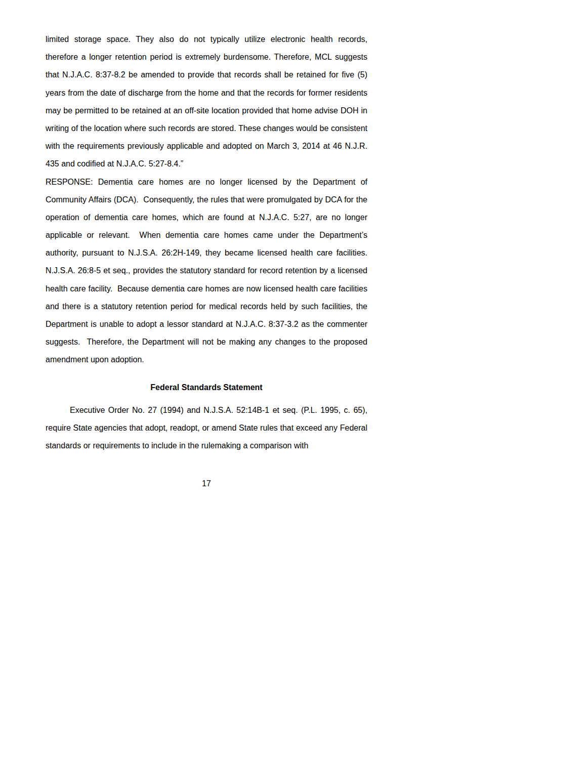limited storage space. They also do not typically utilize electronic health records, therefore a longer retention period is extremely burdensome. Therefore, MCL suggests that N.J.A.C. 8:37-8.2 be amended to provide that records shall be retained for five (5) years from the date of discharge from the home and that the records for former residents may be permitted to be retained at an off-site location provided that home advise DOH in writing of the location where such records are stored. These changes would be consistent with the requirements previously applicable and adopted on March 3, 2014 at 46 N.J.R. 435 and codified at N.J.A.C. 5:27-8.4.”
RESPONSE: Dementia care homes are no longer licensed by the Department of Community Affairs (DCA). Consequently, the rules that were promulgated by DCA for the operation of dementia care homes, which are found at N.J.A.C. 5:27, are no longer applicable or relevant. When dementia care homes came under the Department’s authority, pursuant to N.J.S.A. 26:2H-149, they became licensed health care facilities. N.J.S.A. 26:8-5 et seq., provides the statutory standard for record retention by a licensed health care facility. Because dementia care homes are now licensed health care facilities and there is a statutory retention period for medical records held by such facilities, the Department is unable to adopt a lessor standard at N.J.A.C. 8:37-3.2 as the commenter suggests. Therefore, the Department will not be making any changes to the proposed amendment upon adoption.
Federal Standards Statement
Executive Order No. 27 (1994) and N.J.S.A. 52:14B-1 et seq. (P.L. 1995, c. 65), require State agencies that adopt, readopt, or amend State rules that exceed any Federal standards or requirements to include in the rulemaking a comparison with
17